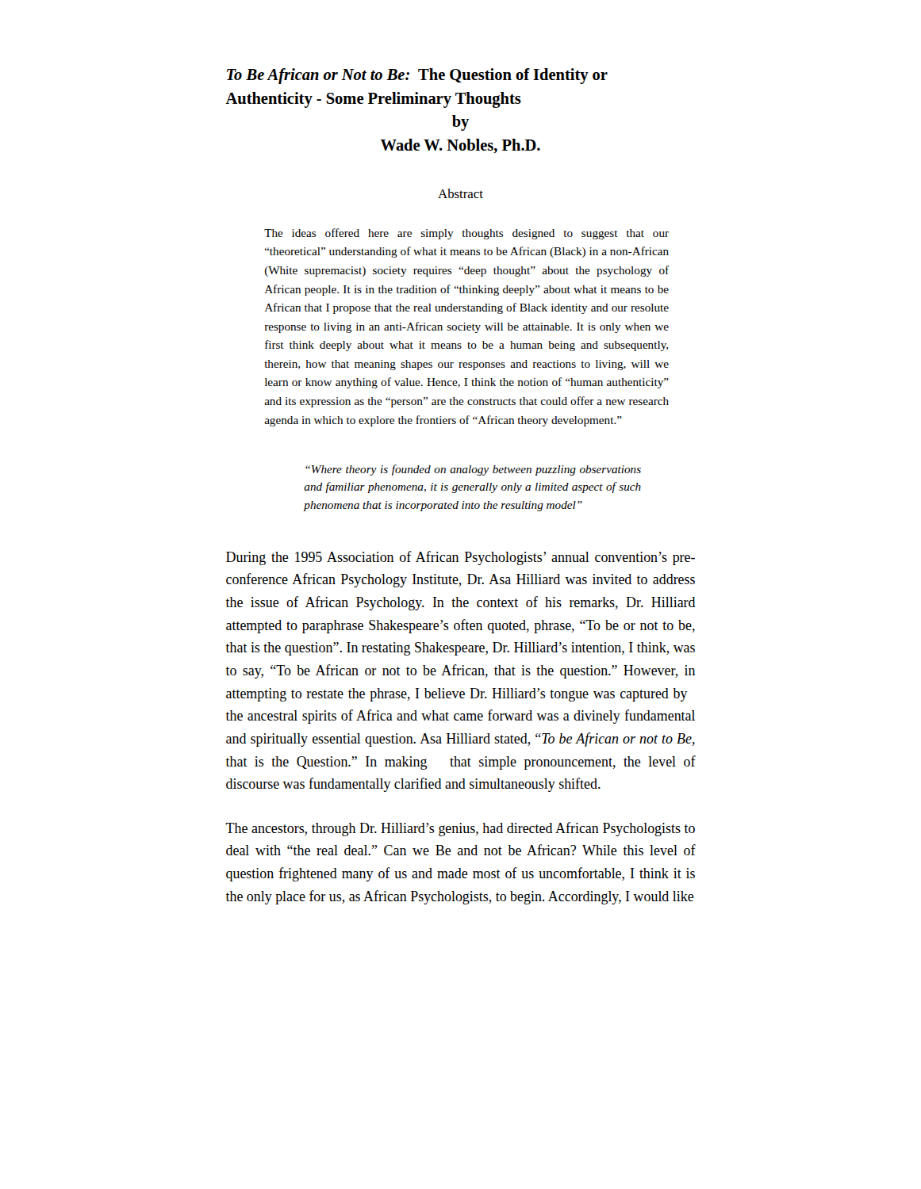To Be African or Not to Be: The Question of Identity or Authenticity - Some Preliminary Thoughts by Wade W. Nobles, Ph.D.
Abstract
The ideas offered here are simply thoughts designed to suggest that our “theoretical” understanding of what it means to be African (Black) in a non-African (White supremacist) society requires “deep thought” about the psychology of African people. It is in the tradition of “thinking deeply” about what it means to be African that I propose that the real understanding of Black identity and our resolute response to living in an anti-African society will be attainable. It is only when we first think deeply about what it means to be a human being and subsequently, therein, how that meaning shapes our responses and reactions to living, will we learn or know anything of value. Hence, I think the notion of “human authenticity” and its expression as the “person” are the constructs that could offer a new research agenda in which to explore the frontiers of “African theory development.”
“Where theory is founded on analogy between puzzling observations and familiar phenomena, it is generally only a limited aspect of such phenomena that is incorporated into the resulting model”
During the 1995 Association of African Psychologists’ annual convention’s pre-conference African Psychology Institute, Dr. Asa Hilliard was invited to address the issue of African Psychology. In the context of his remarks, Dr. Hilliard attempted to paraphrase Shakespeare’s often quoted, phrase, “To be or not to be, that is the question”. In restating Shakespeare, Dr. Hilliard’s intention, I think, was to say, “To be African or not to be African, that is the question.” However, in attempting to restate the phrase, I believe Dr. Hilliard’s tongue was captured by the ancestral spirits of Africa and what came forward was a divinely fundamental and spiritually essential question. Asa Hilliard stated, “To be African or not to Be, that is the Question.” In making that simple pronouncement, the level of discourse was fundamentally clarified and simultaneously shifted.
The ancestors, through Dr. Hilliard’s genius, had directed African Psychologists to deal with “the real deal.” Can we Be and not be African? While this level of question frightened many of us and made most of us uncomfortable, I think it is the only place for us, as African Psychologists, to begin. Accordingly, I would like